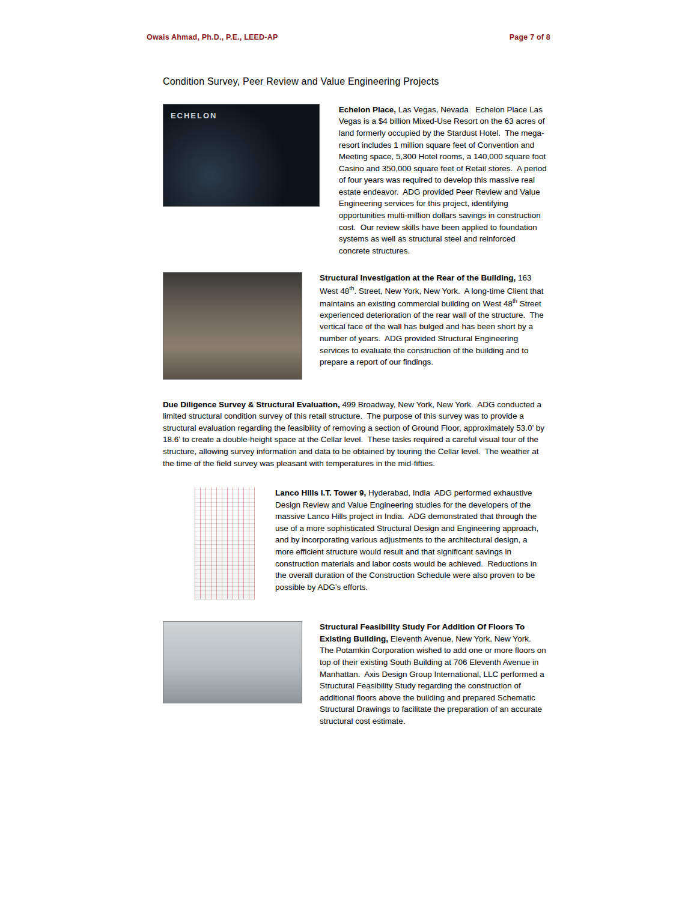Owais Ahmad, Ph.D., P.E., LEED-AP
Page 7 of 8
Condition Survey, Peer Review and Value Engineering Projects
Echelon Place, Las Vegas, Nevada Echelon Place Las Vegas is a $4 billion Mixed-Use Resort on the 63 acres of land formerly occupied by the Stardust Hotel. The mega-resort includes 1 million square feet of Convention and Meeting space, 5,300 Hotel rooms, a 140,000 square foot Casino and 350,000 square feet of Retail stores. A period of four years was required to develop this massive real estate endeavor. ADG provided Peer Review and Value Engineering services for this project, identifying opportunities multi-million dollars savings in construction cost. Our review skills have been applied to foundation systems as well as structural steel and reinforced concrete structures.
Structural Investigation at the Rear of the Building, 163 West 48th. Street, New York, New York. A long-time Client that maintains an existing commercial building on West 48th Street experienced deterioration of the rear wall of the structure. The vertical face of the wall has bulged and has been short by a number of years. ADG provided Structural Engineering services to evaluate the construction of the building and to prepare a report of our findings.
Due Diligence Survey & Structural Evaluation, 499 Broadway, New York, New York. ADG conducted a limited structural condition survey of this retail structure. The purpose of this survey was to provide a structural evaluation regarding the feasibility of removing a section of Ground Floor, approximately 53.0’ by 18.6’ to create a double-height space at the Cellar level. These tasks required a careful visual tour of the structure, allowing survey information and data to be obtained by touring the Cellar level. The weather at the time of the field survey was pleasant with temperatures in the mid-fifties.
Lanco Hills I.T. Tower 9, Hyderabad, India ADG performed exhaustive Design Review and Value Engineering studies for the developers of the massive Lanco Hills project in India. ADG demonstrated that through the use of a more sophisticated Structural Design and Engineering approach, and by incorporating various adjustments to the architectural design, a more efficient structure would result and that significant savings in construction materials and labor costs would be achieved. Reductions in the overall duration of the Construction Schedule were also proven to be possible by ADG’s efforts.
Structural Feasibility Study For Addition Of Floors To Existing Building, Eleventh Avenue, New York, New York. The Potamkin Corporation wished to add one or more floors on top of their existing South Building at 706 Eleventh Avenue in Manhattan. Axis Design Group International, LLC performed a Structural Feasibility Study regarding the construction of additional floors above the building and prepared Schematic Structural Drawings to facilitate the preparation of an accurate structural cost estimate.